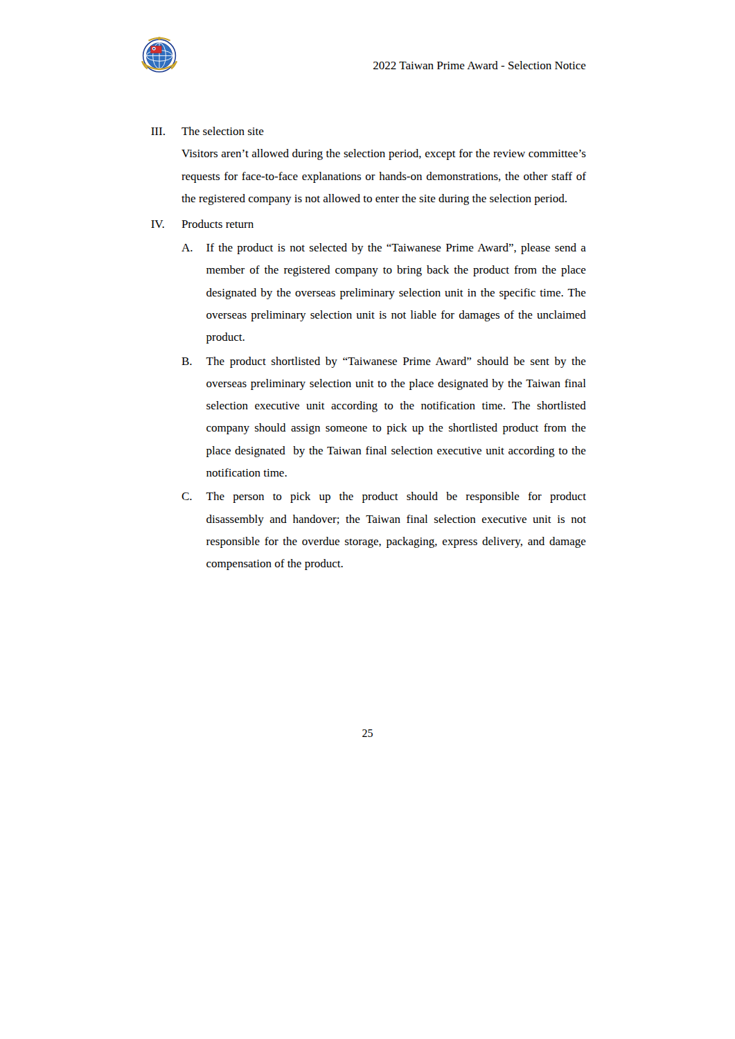2022 Taiwan Prime Award - Selection Notice
III.
The selection site
Visitors aren’t allowed during the selection period, except for the review committee’s requests for face-to-face explanations or hands-on demonstrations, the other staff of the registered company is not allowed to enter the site during the selection period.
IV.
Products return
A.
If the product is not selected by the “Taiwanese Prime Award”, please send a member of the registered company to bring back the product from the place designated by the overseas preliminary selection unit in the specific time. The overseas preliminary selection unit is not liable for damages of the unclaimed product.
B.
The product shortlisted by “Taiwanese Prime Award” should be sent by the overseas preliminary selection unit to the place designated by the Taiwan final selection executive unit according to the notification time. The shortlisted company should assign someone to pick up the shortlisted product from the place designated by the Taiwan final selection executive unit according to the notification time.
C.
The person to pick up the product should be responsible for product disassembly and handover; the Taiwan final selection executive unit is not responsible for the overdue storage, packaging, express delivery, and damage compensation of the product.
25